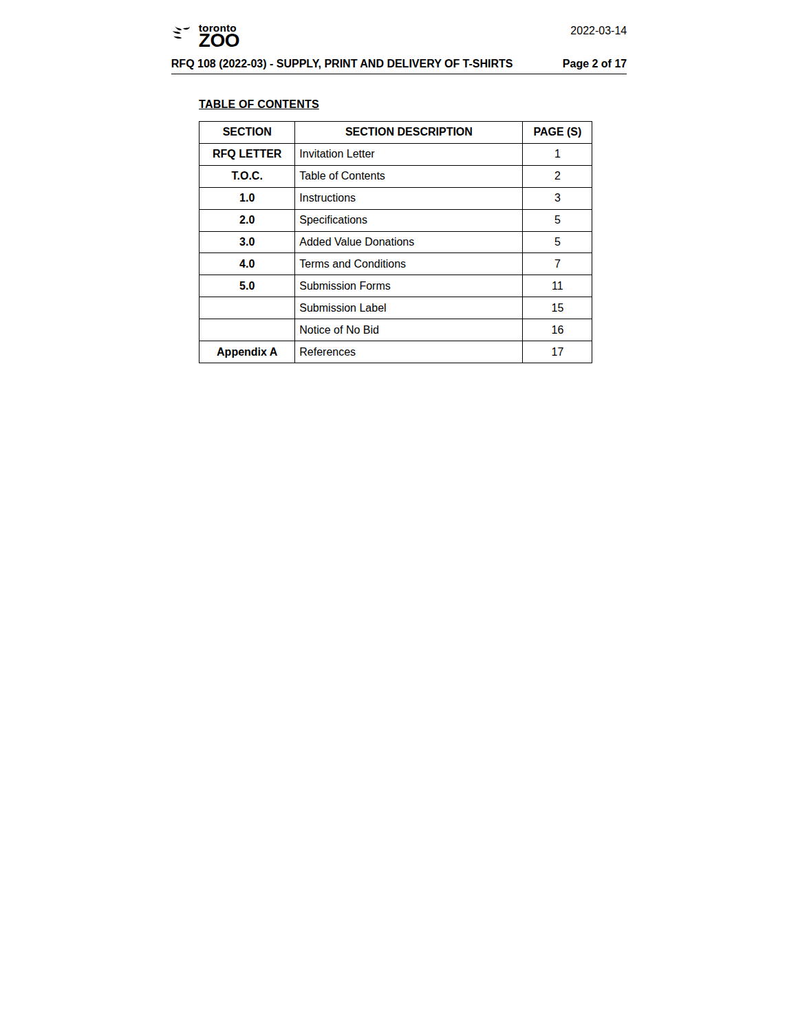toronto ZOO
2022-03-14
RFQ 108 (2022-03) - SUPPLY, PRINT AND DELIVERY OF T-SHIRTS Page 2 of 17
TABLE OF CONTENTS
| SECTION | SECTION DESCRIPTION | PAGE (S) |
| --- | --- | --- |
| RFQ LETTER | Invitation Letter | 1 |
| T.O.C. | Table of Contents | 2 |
| 1.0 | Instructions | 3 |
| 2.0 | Specifications | 5 |
| 3.0 | Added Value Donations | 5 |
| 4.0 | Terms and Conditions | 7 |
| 5.0 | Submission Forms | 11 |
| | Submission Label | 15 |
| | Notice of No Bid | 16 |
| Appendix A | References | 17 |